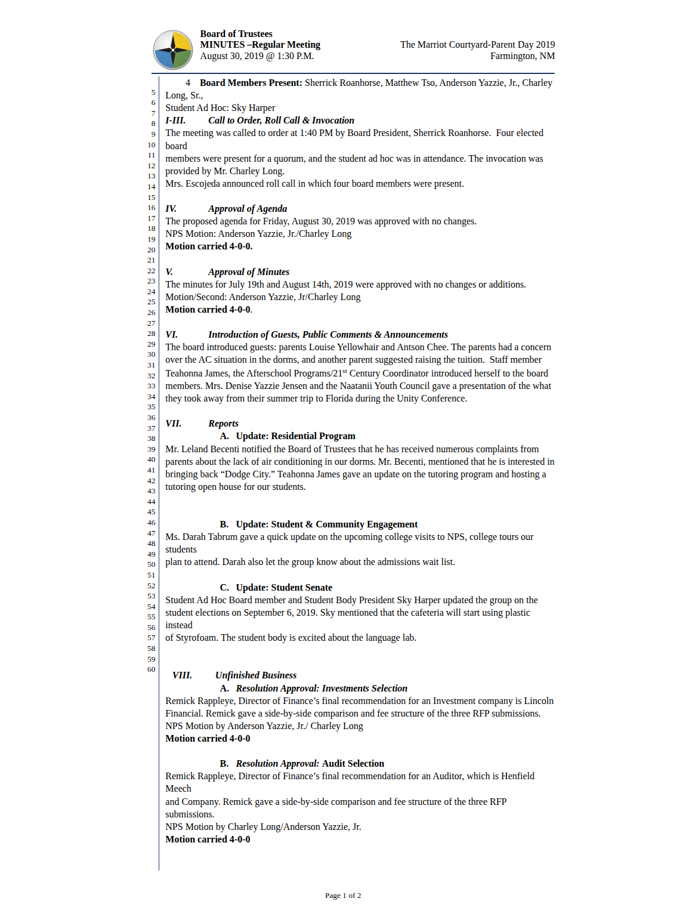Board of Trustees
MINUTES –Regular Meeting
The Marriot Courtyard-Parent Day 2019
August 30, 2019 @ 1:30 P.M.
Farmington, NM
5
6
7
8
9
10
11
12
13
14
15
16
17
18
19
20
21
22
23
24
25
26
27
28
29
30
31
32
33
34
35
36
37
38
39
40
41
42
43
44
45
46
47
48
49
50
51
52
53
54
55
56
57
58
59
60
4 Board Members Present: Sherrick Roanhorse, Matthew Tso, Anderson Yazzie, Jr., Charley Long, Sr.,
Student Ad Hoc: Sky Harper
I-III.
Call to Order, Roll Call & Invocation
The meeting was called to order at 1:40 PM by Board President, Sherrick Roanhorse. Four elected board
members were present for a quorum, and the student ad hoc was in attendance. The invocation was
provided by Mr. Charley Long.
Mrs. Escojeda announced roll call in which four board members were present.
IV.
Approval of Agenda
The proposed agenda for Friday, August 30, 2019 was approved with no changes.
NPS Motion: Anderson Yazzie, Jr./Charley Long
Motion carried 4-0-0.
V.
Approval of Minutes
The minutes for July 19th and August 14th, 2019 were approved with no changes or additions.
Motion/Second: Anderson Yazzie, Jr/Charley Long
Motion carried 4-0-0.
VI.
Introduction of Guests, Public Comments & Announcements
The board introduced guests: parents Louise Yellowhair and Antson Chee. The parents had a concern
over the AC situation in the dorms, and another parent suggested raising the tuition. Staff member
Teahonna James, the Afterschool Programs/21st Century Coordinator introduced herself to the board
members. Mrs. Denise Yazzie Jensen and the Naatanii Youth Council gave a presentation of the what
they took away from their summer trip to Florida during the Unity Conference.
VII.
Reports
A.
Update: Residential Program
Mr. Leland Becenti notified the Board of Trustees that he has received numerous complaints from
parents about the lack of air conditioning in our dorms. Mr. Becenti, mentioned that he is interested in
bringing back “Dodge City.” Teahonna James gave an update on the tutoring program and hosting a
tutoring open house for our students.
B.
Update: Student & Community Engagement
Ms. Darah Tabrum gave a quick update on the upcoming college visits to NPS, college tours our students
plan to attend. Darah also let the group know about the admissions wait list.
C.
Update: Student Senate
Student Ad Hoc Board member and Student Body President Sky Harper updated the group on the
student elections on September 6, 2019. Sky mentioned that the cafeteria will start using plastic instead
of Styrofoam. The student body is excited about the language lab.
VIII.
Unfinished Business
A.
Resolution Approval: Investments Selection
Remick Rappleye, Director of Finance’s final recommendation for an Investment company is Lincoln
Financial. Remick gave a side-by-side comparison and fee structure of the three RFP submissions.
NPS Motion by Anderson Yazzie, Jr./ Charley Long
Motion carried 4-0-0
B.
Resolution Approval: Audit Selection
Remick Rappleye, Director of Finance’s final recommendation for an Auditor, which is Henfield Meech
and Company. Remick gave a side-by-side comparison and fee structure of the three RFP submissions.
NPS Motion by Charley Long/Anderson Yazzie, Jr.
Motion carried 4-0-0
Page 1 of 2